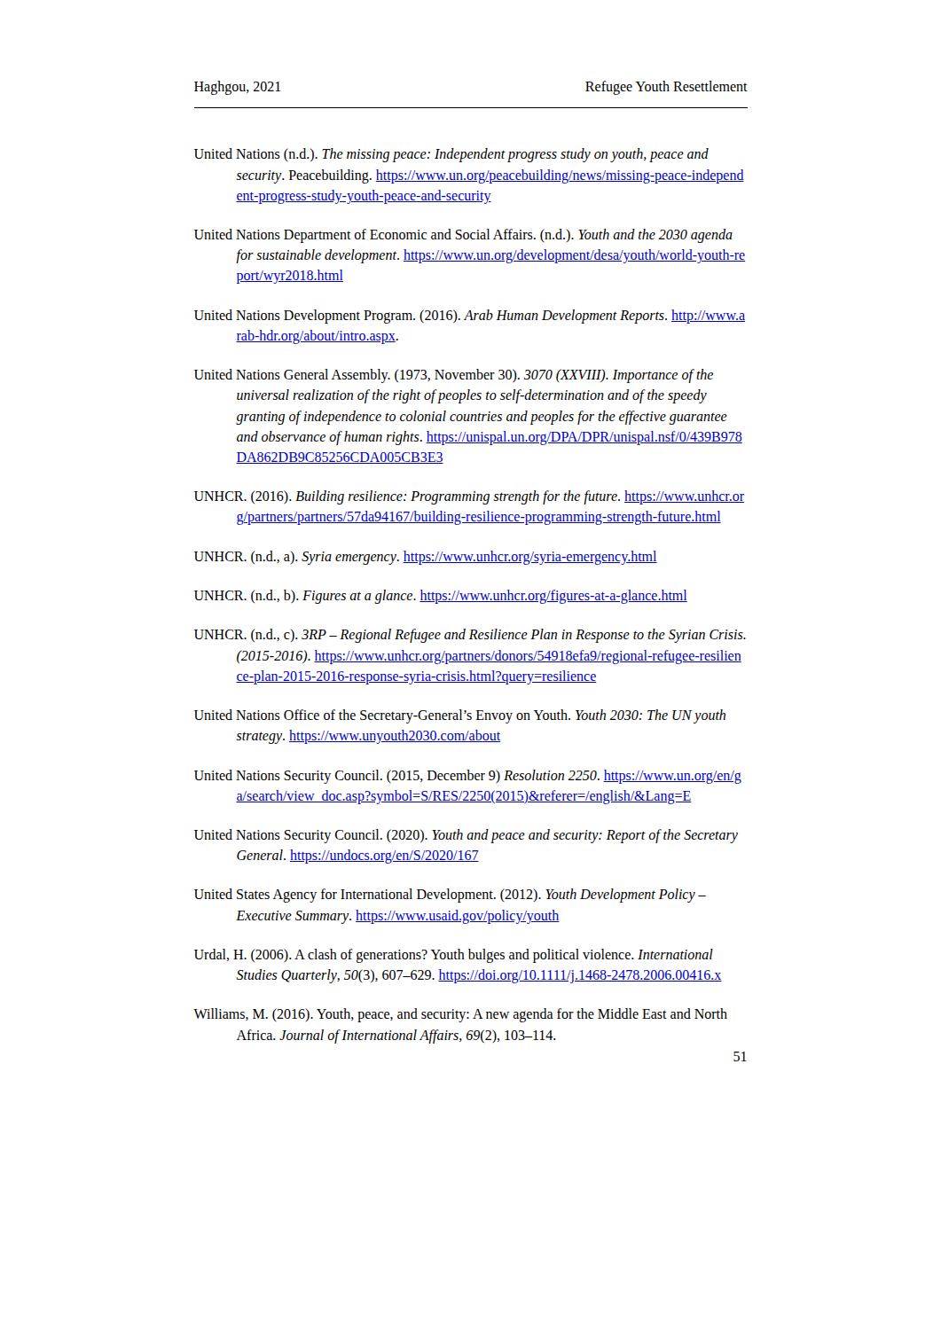Haghgou, 2021 Refugee Youth Resettlement
United Nations (n.d.). The missing peace: Independent progress study on youth, peace and security. Peacebuilding. https://www.un.org/peacebuilding/news/missing-peace-independent-progress-study-youth-peace-and-security
United Nations Department of Economic and Social Affairs. (n.d.). Youth and the 2030 agenda for sustainable development. https://www.un.org/development/desa/youth/world-youth-report/wyr2018.html
United Nations Development Program. (2016). Arab Human Development Reports. http://www.arab-hdr.org/about/intro.aspx.
United Nations General Assembly. (1973, November 30). 3070 (XXVIII). Importance of the universal realization of the right of peoples to self-determination and of the speedy granting of independence to colonial countries and peoples for the effective guarantee and observance of human rights. https://unispal.un.org/DPA/DPR/unispal.nsf/0/439B978DA862DB9C85256CDA005CB3E3
UNHCR. (2016). Building resilience: Programming strength for the future. https://www.unhcr.org/partners/partners/57da94167/building-resilience-programming-strength-future.html
UNHCR. (n.d., a). Syria emergency. https://www.unhcr.org/syria-emergency.html
UNHCR. (n.d., b). Figures at a glance. https://www.unhcr.org/figures-at-a-glance.html
UNHCR. (n.d., c). 3RP – Regional Refugee and Resilience Plan in Response to the Syrian Crisis. (2015-2016). https://www.unhcr.org/partners/donors/54918efa9/regional-refugee-resilience-plan-2015-2016-response-syria-crisis.html?query=resilience
United Nations Office of the Secretary-General’s Envoy on Youth. Youth 2030: The UN youth strategy. https://www.unyouth2030.com/about
United Nations Security Council. (2015, December 9) Resolution 2250. https://www.un.org/en/ga/search/view_doc.asp?symbol=S/RES/2250(2015)&referer=/english/&Lang=E
United Nations Security Council. (2020). Youth and peace and security: Report of the Secretary General. https://undocs.org/en/S/2020/167
United States Agency for International Development. (2012). Youth Development Policy – Executive Summary. https://www.usaid.gov/policy/youth
Urdal, H. (2006). A clash of generations? Youth bulges and political violence. International Studies Quarterly, 50(3), 607–629. https://doi.org/10.1111/j.1468-2478.2006.00416.x
Williams, M. (2016). Youth, peace, and security: A new agenda for the Middle East and North Africa. Journal of International Affairs, 69(2), 103–114.
51